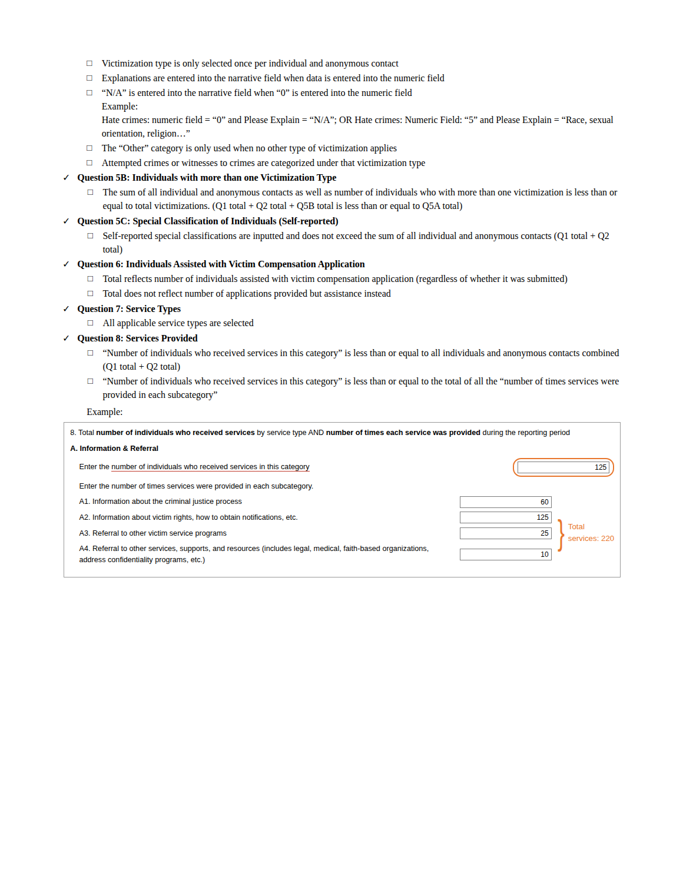Victimization type is only selected once per individual and anonymous contact
Explanations are entered into the narrative field when data is entered into the numeric field
“N/A” is entered into the narrative field when “0” is entered into the numeric field
Example:
Hate crimes: numeric field = “0” and Please Explain = “N/A”; OR Hate crimes: Numeric Field: “5” and Please Explain = “Race, sexual orientation, religion…”
The “Other” category is only used when no other type of victimization applies
Attempted crimes or witnesses to crimes are categorized under that victimization type
Question 5B: Individuals with more than one Victimization Type
The sum of all individual and anonymous contacts as well as number of individuals who with more than one victimization is less than or equal to total victimizations. (Q1 total + Q2 total + Q5B total is less than or equal to Q5A total)
Question 5C: Special Classification of Individuals (Self-reported)
Self-reported special classifications are inputted and does not exceed the sum of all individual and anonymous contacts (Q1 total + Q2 total)
Question 6: Individuals Assisted with Victim Compensation Application
Total reflects number of individuals assisted with victim compensation application (regardless of whether it was submitted)
Total does not reflect number of applications provided but assistance instead
Question 7: Service Types
All applicable service types are selected
Question 8: Services Provided
“Number of individuals who received services in this category” is less than or equal to all individuals and anonymous contacts combined (Q1 total + Q2 total)
“Number of individuals who received services in this category” is less than or equal to the total of all the “number of times services were provided in each subcategory”
Example:
8. Total number of individuals who received services by service type AND number of times each service was provided during the reporting period
A. Information & Referral
Enter the number of individuals who received services in this category
125
Enter the number of times services were provided in each subcategory.
A1. Information about the criminal justice process
60
A2. Information about victim rights, how to obtain notifications, etc.
125
A3. Referral to other victim service programs
25
A4. Referral to other services, supports, and resources (includes legal, medical, faith-based organizations, address confidentiality programs, etc.)
10
} Total
services: 220